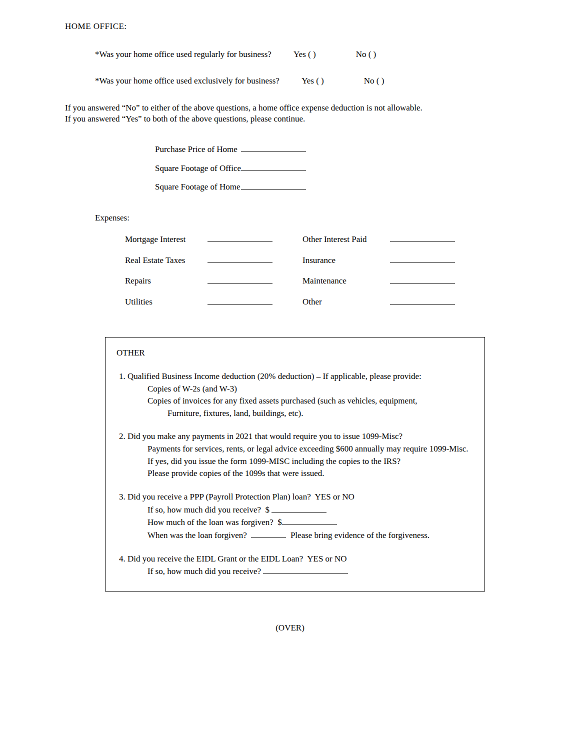HOME OFFICE:
*Was your home office used regularly for business? Yes ( )No ( )
*Was your home office used exclusively for business? Yes ( )No ( )
If you answered “No” to either of the above questions, a home office expense deduction is not allowable.
If you answered “Yes” to both of the above questions, please continue.
| Purchase Price of Home | |
| Square Footage of Office | |
| Square Footage of Home | |
Expenses:
| Mortgage Interest | | | Other Interest Paid | |
| Real Estate Taxes | | | Insurance | |
| Repairs | | | Maintenance | |
| Utilities | | | Other | |
OTHER
Qualified Business Income deduction (20% deduction) – If applicable, please provide: Copies of W-2s (and W-3) Copies of invoices for any fixed assets purchased (such as vehicles, equipment, Furniture, fixtures, land, buildings, etc).
Did you make any payments in 2021 that would require you to issue 1099-Misc? Payments for services, rents, or legal advice exceeding $600 annually may require 1099-Misc. If yes, did you issue the form 1099-MISC including the copies to the IRS? Please provide copies of the 1099s that were issued.
Did you receive a PPP (Payroll Protection Plan) loan? YES or NO If so, how much did you receive? $ How much of the loan was forgiven? $ When was the loan forgiven? Please bring evidence of the forgiveness.
Did you receive the EIDL Grant or the EIDL Loan? YES or NO If so, how much did you receive?
(OVER)